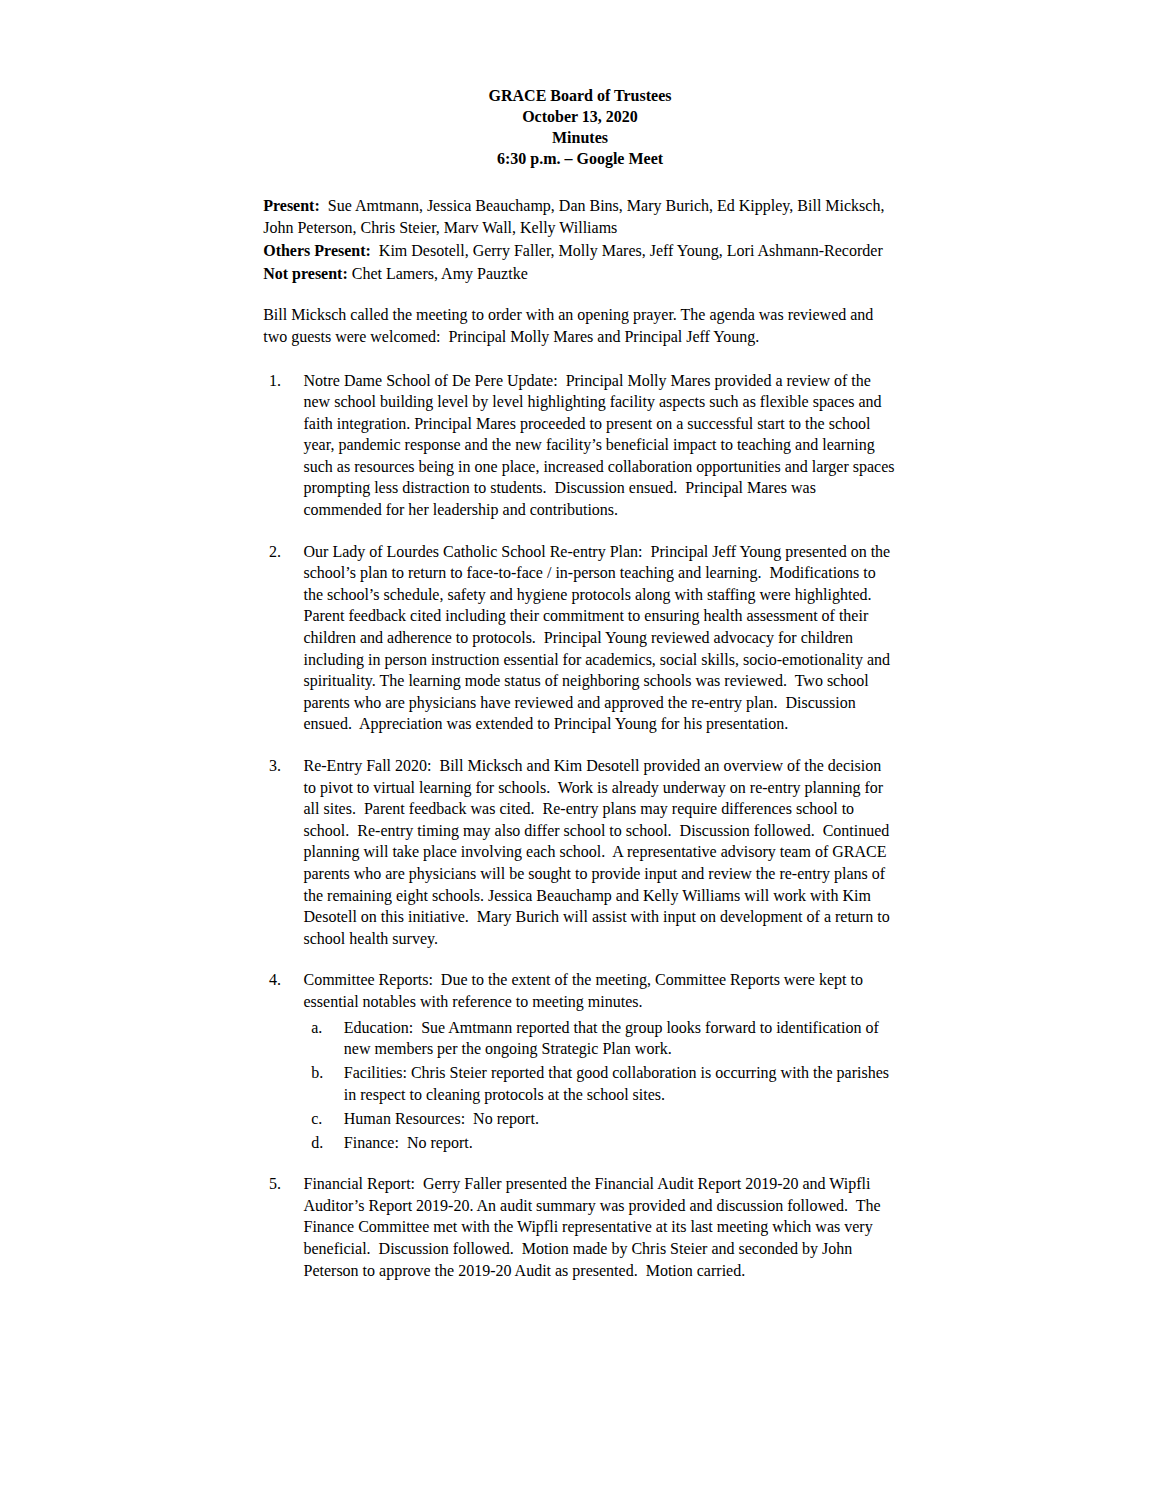GRACE Board of Trustees
October 13, 2020
Minutes
6:30 p.m. – Google Meet
Present: Sue Amtmann, Jessica Beauchamp, Dan Bins, Mary Burich, Ed Kippley, Bill Micksch, John Peterson, Chris Steier, Marv Wall, Kelly Williams
Others Present: Kim Desotell, Gerry Faller, Molly Mares, Jeff Young, Lori Ashmann-Recorder
Not present: Chet Lamers, Amy Pauztke
Bill Micksch called the meeting to order with an opening prayer. The agenda was reviewed and two guests were welcomed: Principal Molly Mares and Principal Jeff Young.
Notre Dame School of De Pere Update: Principal Molly Mares provided a review of the new school building level by level highlighting facility aspects such as flexible spaces and faith integration. Principal Mares proceeded to present on a successful start to the school year, pandemic response and the new facility’s beneficial impact to teaching and learning such as resources being in one place, increased collaboration opportunities and larger spaces prompting less distraction to students. Discussion ensued. Principal Mares was commended for her leadership and contributions.
Our Lady of Lourdes Catholic School Re-entry Plan: Principal Jeff Young presented on the school’s plan to return to face-to-face / in-person teaching and learning. Modifications to the school’s schedule, safety and hygiene protocols along with staffing were highlighted. Parent feedback cited including their commitment to ensuring health assessment of their children and adherence to protocols. Principal Young reviewed advocacy for children including in person instruction essential for academics, social skills, socio-emotionality and spirituality. The learning mode status of neighboring schools was reviewed. Two school parents who are physicians have reviewed and approved the re-entry plan. Discussion ensued. Appreciation was extended to Principal Young for his presentation.
Re-Entry Fall 2020: Bill Micksch and Kim Desotell provided an overview of the decision to pivot to virtual learning for schools. Work is already underway on re-entry planning for all sites. Parent feedback was cited. Re-entry plans may require differences school to school. Re-entry timing may also differ school to school. Discussion followed. Continued planning will take place involving each school. A representative advisory team of GRACE parents who are physicians will be sought to provide input and review the re-entry plans of the remaining eight schools. Jessica Beauchamp and Kelly Williams will work with Kim Desotell on this initiative. Mary Burich will assist with input on development of a return to school health survey.
Committee Reports: Due to the extent of the meeting, Committee Reports were kept to essential notables with reference to meeting minutes.
Education: Sue Amtmann reported that the group looks forward to identification of new members per the ongoing Strategic Plan work.
Facilities: Chris Steier reported that good collaboration is occurring with the parishes in respect to cleaning protocols at the school sites.
Human Resources: No report.
Finance: No report.
Financial Report: Gerry Faller presented the Financial Audit Report 2019-20 and Wipfli Auditor’s Report 2019-20. An audit summary was provided and discussion followed. The Finance Committee met with the Wipfli representative at its last meeting which was very beneficial. Discussion followed. Motion made by Chris Steier and seconded by John Peterson to approve the 2019-20 Audit as presented. Motion carried.